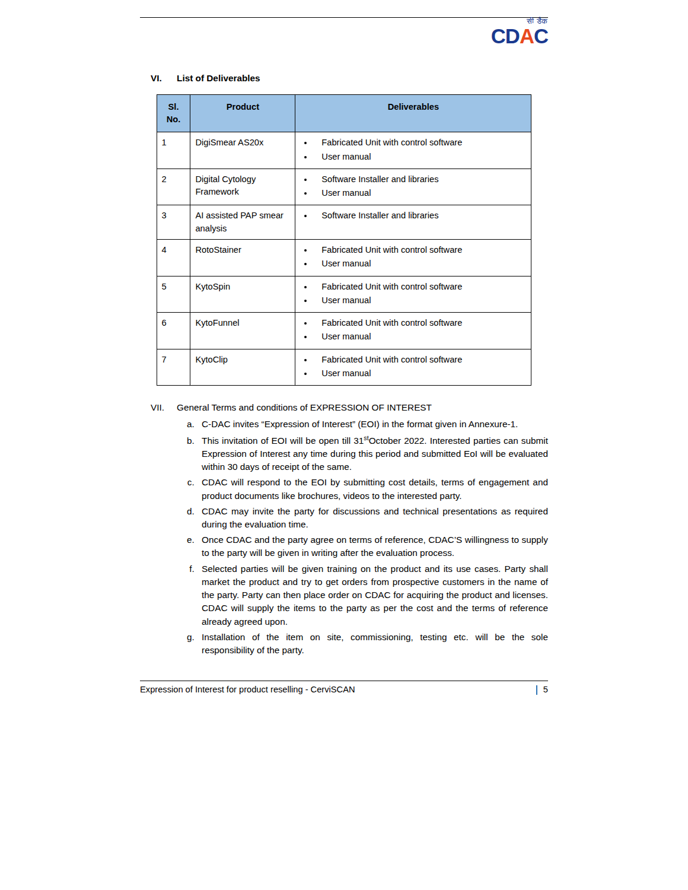सी डैक CDAC
VI. List of Deliverables
| Sl. No. | Product | Deliverables |
| --- | --- | --- |
| 1 | DigiSmear AS20x | Fabricated Unit with control software User manual |
| 2 | Digital Cytology Framework | Software Installer and libraries User manual |
| 3 | AI assisted PAP smear analysis | Software Installer and libraries |
| 4 | RotoStainer | Fabricated Unit with control software User manual |
| 5 | KytoSpin | Fabricated Unit with control software User manual |
| 6 | KytoFunnel | Fabricated Unit with control software User manual |
| 7 | KytoClip | Fabricated Unit with control software User manual |
VII. General Terms and conditions of EXPRESSION OF INTEREST
C-DAC invites “Expression of Interest” (EOI) in the format given in Annexure-1.
This invitation of EOI will be open till 31stOctober 2022. Interested parties can submit Expression of Interest any time during this period and submitted EoI will be evaluated within 30 days of receipt of the same.
CDAC will respond to the EOI by submitting cost details, terms of engagement and product documents like brochures, videos to the interested party.
CDAC may invite the party for discussions and technical presentations as required during the evaluation time.
Once CDAC and the party agree on terms of reference, CDAC’S willingness to supply to the party will be given in writing after the evaluation process.
Selected parties will be given training on the product and its use cases. Party shall market the product and try to get orders from prospective customers in the name of the party. Party can then place order on CDAC for acquiring the product and licenses. CDAC will supply the items to the party as per the cost and the terms of reference already agreed upon.
Installation of the item on site, commissioning, testing etc. will be the sole responsibility of the party.
Expression of Interest for product reselling - CerviSCAN 5